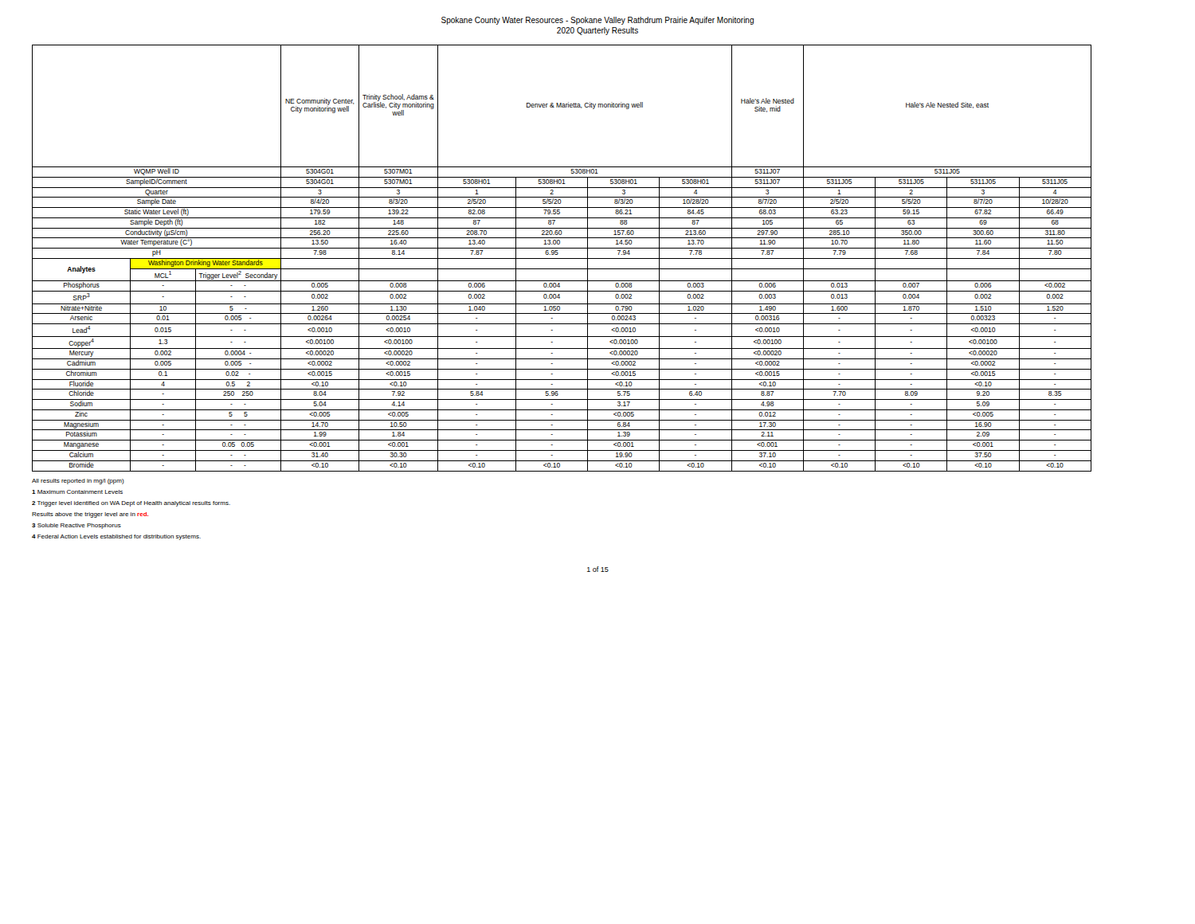Spokane County Water Resources - Spokane Valley Rathdrum Prairie Aquifer Monitoring
2020 Quarterly Results
| | NE Community Center, City monitoring well | Trinity School, Adams & Carlisle, City monitoring well | Denver & Marietta, City monitoring well | Hale's Ale Nested Site, mid | Hale's Ale Nested Site, east |
| WQMP Well ID | 5304G01 | 5307M01 | 5308H01 | 5311J07 | 5311J05 |
| SampleID/Comment | 5304G01 | 5307M01 | 5308H01 | 5308H01 | 5308H01 | 5308H01 | 5311J07 | 5311J05 | 5311J05 | 5311J05 | 5311J05 |
| Quarter | 3 | 3 | 1 | 2 | 3 | 4 | 3 | 1 | 2 | 3 | 4 |
| Sample Date | 8/4/20 | 8/3/20 | 2/5/20 | 5/5/20 | 8/3/20 | 10/28/20 | 8/7/20 | 2/5/20 | 5/5/20 | 8/7/20 | 10/28/20 |
| Static Water Level (ft) | 179.59 | 139.22 | 82.08 | 79.55 | 86.21 | 84.45 | 68.03 | 63.23 | 59.15 | 67.82 | 66.49 |
| Sample Depth (ft) | 182 | 148 | 87 | 87 | 88 | 87 | 105 | 65 | 63 | 69 | 68 |
| Conductivity (µS/cm) | 256.20 | 225.60 | 208.70 | 220.60 | 157.60 | 213.60 | 297.90 | 285.10 | 350.00 | 300.60 | 311.80 |
| Water Temperature (C°) | 13.50 | 16.40 | 13.40 | 13.00 | 14.50 | 13.70 | 11.90 | 10.70 | 11.80 | 11.60 | 11.50 |
| pH | 7.98 | 8.14 | 7.87 | 6.95 | 7.94 | 7.78 | 7.87 | 7.79 | 7.68 | 7.84 | 7.80 |
| Analytes | Washington Drinking Water Standards | | | | | | | | | | | |
| MCL 1 | Trigger Level 2 Secondary | | | | | | | | | | | |
| Phosphorus | - | - - | 0.005 | 0.008 | 0.006 | 0.004 | 0.008 | 0.003 | 0.006 | 0.013 | 0.007 | 0.006 | <0.002 |
| SRP 3 | - | - - | 0.002 | 0.002 | 0.002 | 0.004 | 0.002 | 0.002 | 0.003 | 0.013 | 0.004 | 0.002 | 0.002 |
| Nitrate+Nitrite | 10 | 5 - | 1.260 | 1.130 | 1.040 | 1.050 | 0.790 | 1.020 | 1.490 | 1.600 | 1.870 | 1.510 | 1.520 |
| Arsenic | 0.01 | 0.005 - | 0.00264 | 0.00254 | - | - | 0.00243 | - | 0.00316 | - | - | 0.00323 | - |
| Lead 4 | 0.015 | - - | <0.0010 | <0.0010 | - | - | <0.0010 | - | <0.0010 | - | - | <0.0010 | - |
| Copper 4 | 1.3 | - - | <0.00100 | <0.00100 | - | - | <0.00100 | - | <0.00100 | - | - | <0.00100 | - |
| Mercury | 0.002 | 0.0004 - | <0.00020 | <0.00020 | - | - | <0.00020 | - | <0.00020 | - | - | <0.00020 | - |
| Cadmium | 0.005 | 0.005 - | <0.0002 | <0.0002 | - | - | <0.0002 | - | <0.0002 | - | - | <0.0002 | - |
| Chromium | 0.1 | 0.02 - | <0.0015 | <0.0015 | - | - | <0.0015 | - | <0.0015 | - | - | <0.0015 | - |
| Fluoride | 4 | 0.5 2 | <0.10 | <0.10 | - | - | <0.10 | - | <0.10 | - | - | <0.10 | - |
| Chloride | - | 250 250 | 8.04 | 7.92 | 5.84 | 5.96 | 5.75 | 6.40 | 8.87 | 7.70 | 8.09 | 9.20 | 8.35 |
| Sodium | - | - - | 5.04 | 4.14 | - | - | 3.17 | - | 4.98 | - | - | 5.09 | - |
| Zinc | - | 5 5 | <0.005 | <0.005 | - | - | <0.005 | - | 0.012 | - | - | <0.005 | - |
| Magnesium | - | - - | 14.70 | 10.50 | - | - | 6.84 | - | 17.30 | - | - | 16.90 | - |
| Potassium | - | - - | 1.99 | 1.84 | - | - | 1.39 | - | 2.11 | - | - | 2.09 | - |
| Manganese | - | 0.05 0.05 | <0.001 | <0.001 | - | - | <0.001 | - | <0.001 | - | - | <0.001 | - |
| Calcium | - | - - | 31.40 | 30.30 | - | - | 19.90 | - | 37.10 | - | - | 37.50 | - |
| Bromide | - | - - | <0.10 | <0.10 | <0.10 | <0.10 | <0.10 | <0.10 | <0.10 | <0.10 | <0.10 | <0.10 | <0.10 |
All results reported in mg/l (ppm)
1 Maximum Containment Levels
2 Trigger level identified on WA Dept of Health analytical results forms.
Results above the trigger level are in red.
3 Soluble Reactive Phosphorus
4 Federal Action Levels established for distribution systems.
1 of 15